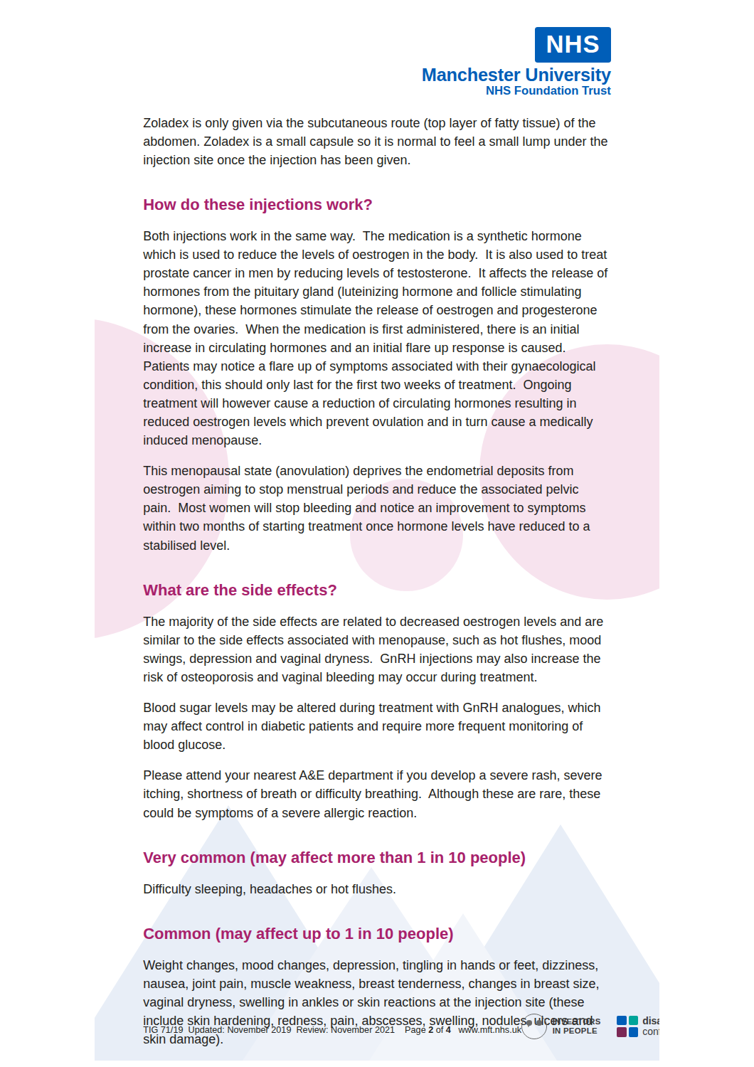NHS
Manchester University
NHS Foundation Trust
Zoladex is only given via the subcutaneous route (top layer of fatty tissue) of the abdomen. Zoladex is a small capsule so it is normal to feel a small lump under the injection site once the injection has been given.
How do these injections work?
Both injections work in the same way. The medication is a synthetic hormone which is used to reduce the levels of oestrogen in the body. It is also used to treat prostate cancer in men by reducing levels of testosterone. It affects the release of hormones from the pituitary gland (luteinizing hormone and follicle stimulating hormone), these hormones stimulate the release of oestrogen and progesterone from the ovaries. When the medication is first administered, there is an initial increase in circulating hormones and an initial flare up response is caused. Patients may notice a flare up of symptoms associated with their gynaecological condition, this should only last for the first two weeks of treatment. Ongoing treatment will however cause a reduction of circulating hormones resulting in reduced oestrogen levels which prevent ovulation and in turn cause a medically induced menopause.
This menopausal state (anovulation) deprives the endometrial deposits from oestrogen aiming to stop menstrual periods and reduce the associated pelvic pain. Most women will stop bleeding and notice an improvement to symptoms within two months of starting treatment once hormone levels have reduced to a stabilised level.
What are the side effects?
The majority of the side effects are related to decreased oestrogen levels and are similar to the side effects associated with menopause, such as hot flushes, mood swings, depression and vaginal dryness. GnRH injections may also increase the risk of osteoporosis and vaginal bleeding may occur during treatment.
Blood sugar levels may be altered during treatment with GnRH analogues, which may affect control in diabetic patients and require more frequent monitoring of blood glucose.
Please attend your nearest A&E department if you develop a severe rash, severe itching, shortness of breath or difficulty breathing. Although these are rare, these could be symptoms of a severe allergic reaction.
Very common (may affect more than 1 in 10 people)
Difficulty sleeping, headaches or hot flushes.
Common (may affect up to 1 in 10 people)
Weight changes, mood changes, depression, tingling in hands or feet, dizziness, nausea, joint pain, muscle weakness, breast tenderness, changes in breast size, vaginal dryness, swelling in ankles or skin reactions at the injection site (these include skin hardening, redness, pain, abscesses, swelling, nodules, ulcers and skin damage).
TIG 71/19 Updated: November 2019 Review: November 2021 Page 2 of 4 www.mft.nhs.uk
INVESTORS
IN PEOPLE
disabilityconfident